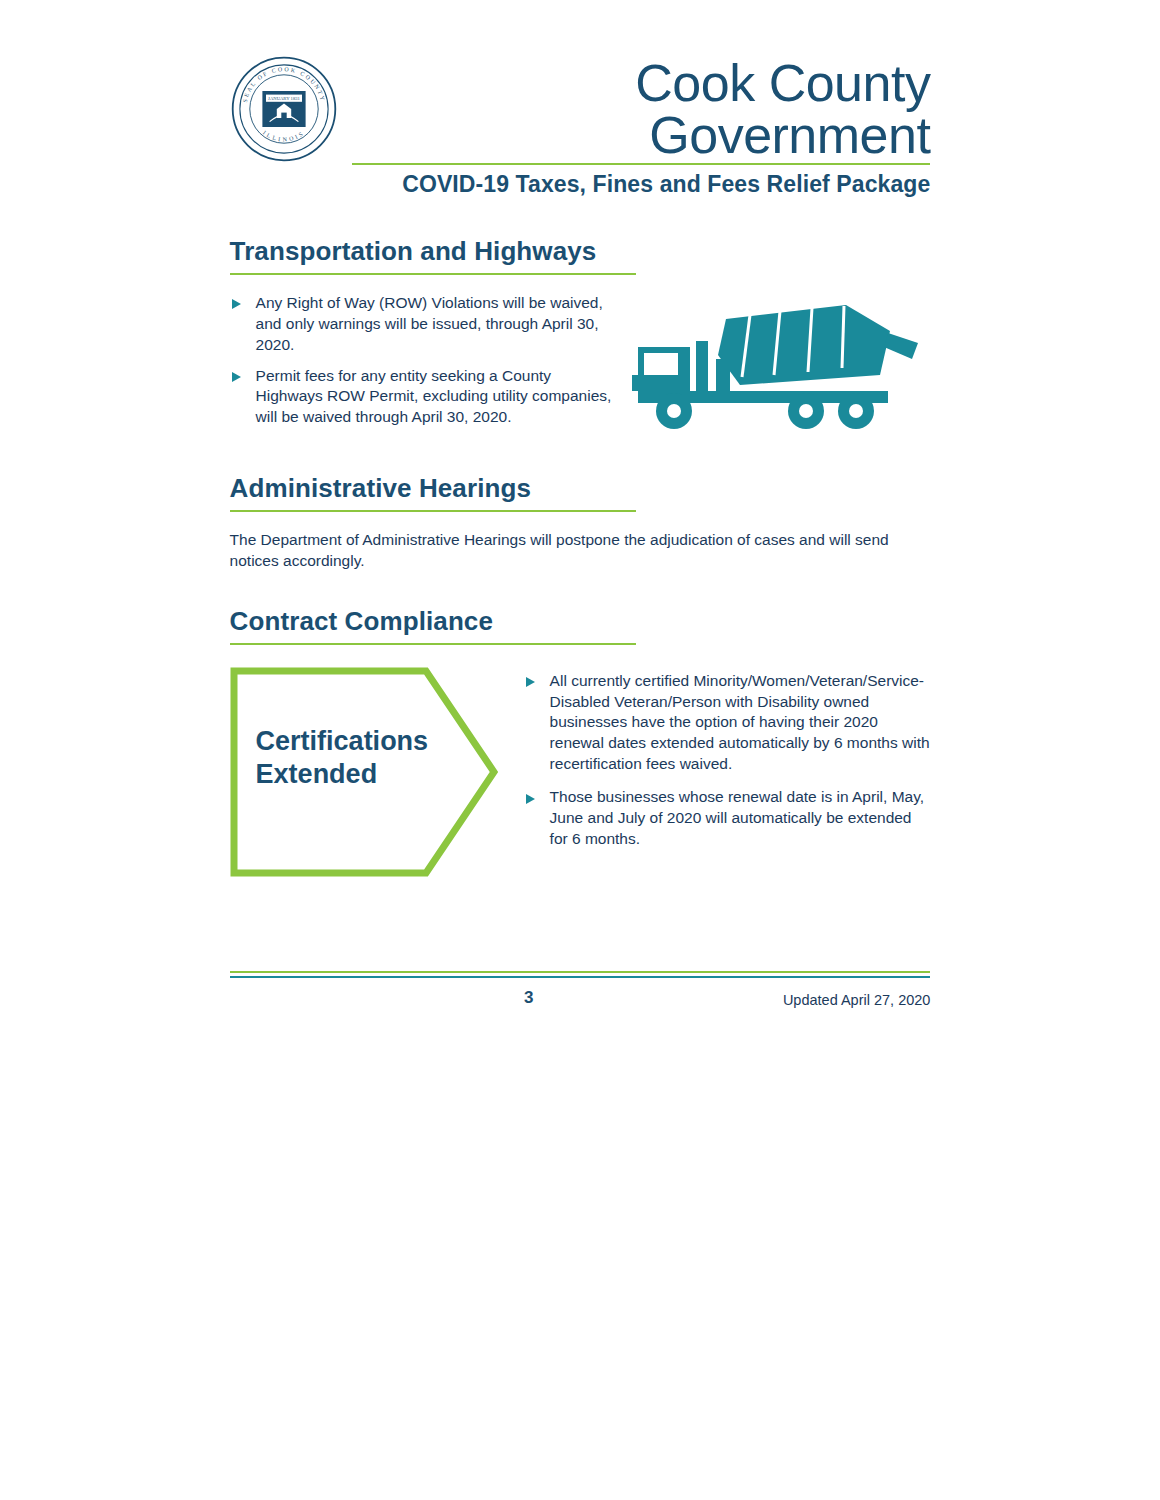JANUARY 1831 SEAL OF COOK COUNTY ILLINOIS
Cook County Government
COVID-19 Taxes, Fines and Fees Relief Package
Transportation and Highways
Any Right of Way (ROW) Violations will be waived, and only warnings will be issued, through April 30, 2020.
Permit fees for any entity seeking a County Highways ROW Permit, excluding utility companies, will be waived through April 30, 2020.
Administrative Hearings
The Department of Administrative Hearings will postpone the adjudication of cases and will send notices accordingly.
Contract Compliance
Certifications
Extended
All currently certified Minority/Women/Veteran/Service-Disabled Veteran/Person with Disability owned businesses have the option of having their 2020 renewal dates extended automatically by 6 months with recertification fees waived.
Those businesses whose renewal date is in April, May, June and July of 2020 will automatically be extended for 6 months.
3
Updated April 27, 2020